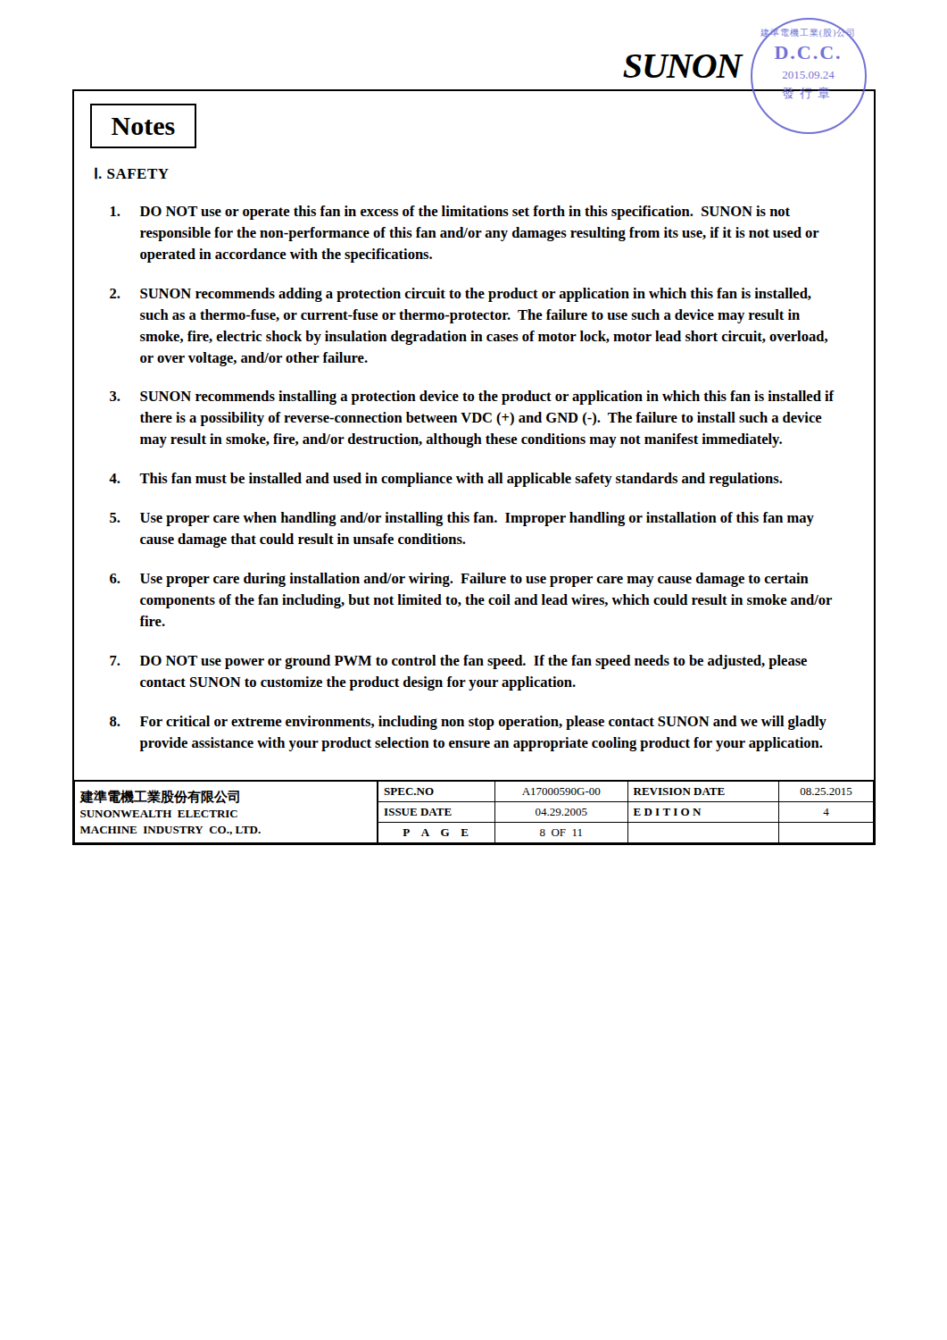SUNON
建準電機工業(股)公司
D.C.C.
2015.09.24
發行章
Notes
Ⅰ. SAFETY
DO NOT use or operate this fan in excess of the limitations set forth in this specification. SUNON is not responsible for the non-performance of this fan and/or any damages resulting from its use, if it is not used or operated in accordance with the specifications.
SUNON recommends adding a protection circuit to the product or application in which this fan is installed, such as a thermo-fuse, or current-fuse or thermo-protector. The failure to use such a device may result in smoke, fire, electric shock by insulation degradation in cases of motor lock, motor lead short circuit, overload, or over voltage, and/or other failure.
SUNON recommends installing a protection device to the product or application in which this fan is installed if there is a possibility of reverse-connection between VDC (+) and GND (-). The failure to install such a device may result in smoke, fire, and/or destruction, although these conditions may not manifest immediately.
This fan must be installed and used in compliance with all applicable safety standards and regulations.
Use proper care when handling and/or installing this fan. Improper handling or installation of this fan may cause damage that could result in unsafe conditions.
Use proper care during installation and/or wiring. Failure to use proper care may cause damage to certain components of the fan including, but not limited to, the coil and lead wires, which could result in smoke and/or fire.
DO NOT use power or ground PWM to control the fan speed. If the fan speed needs to be adjusted, please contact SUNON to customize the product design for your application.
For critical or extreme environments, including non stop operation, please contact SUNON and we will gladly provide assistance with your product selection to ensure an appropriate cooling product for your application.
| 建準電機工業股份有限公司 SUNONWEALTH ELECTRIC MACHINE INDUSTRY CO., LTD. | SPEC.NO | A17000590G-00 | REVISION DATE | 08.25.2015 |
| ISSUE DATE | 04.29.2005 | E D I T I O N | 4 |
| P A G E | 8 OF 11 | | |